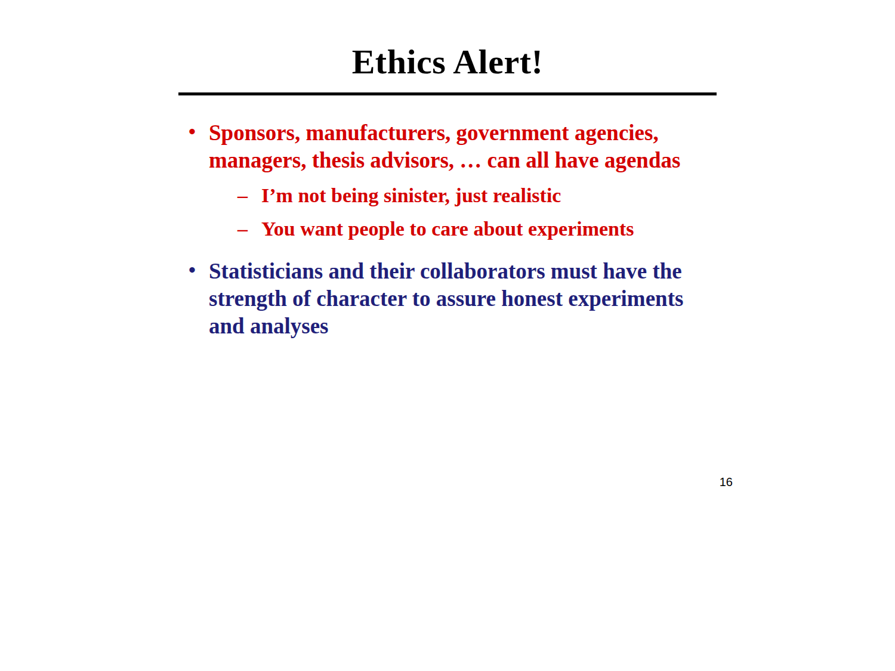Ethics Alert!
Sponsors, manufacturers, government agencies, managers, thesis advisors, … can all have agendas
I’m not being sinister, just realistic
You want people to care about experiments
Statisticians and their collaborators must have the strength of character to assure honest experiments and analyses
16